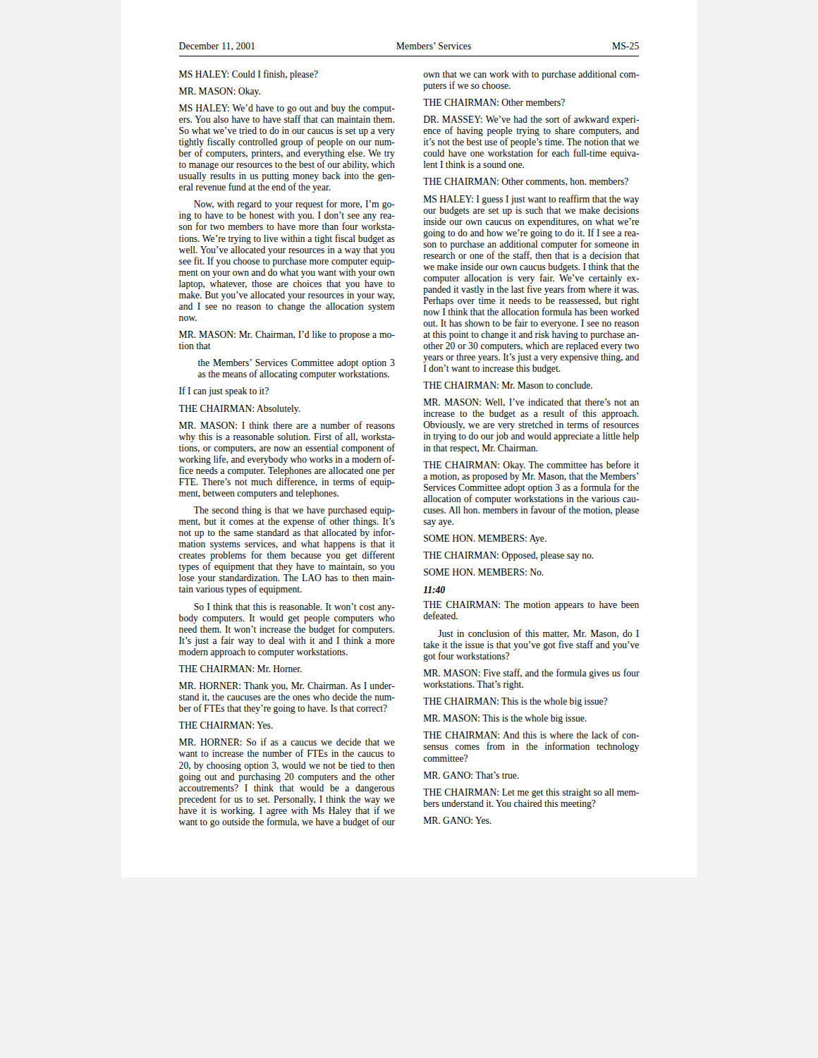December 11, 2001
Members’ Services
MS-25
MS HALEY: Could I finish, please?
MR. MASON: Okay.
MS HALEY: We’d have to go out and buy the computers. You also have to have staff that can maintain them. So what we’ve tried to do in our caucus is set up a very tightly fiscally controlled group of people on our number of computers, printers, and everything else. We try to manage our resources to the best of our ability, which usually results in us putting money back into the general revenue fund at the end of the year.
Now, with regard to your request for more, I’m going to have to be honest with you. I don’t see any reason for two members to have more than four workstations. We’re trying to live within a tight fiscal budget as well. You’ve allocated your resources in a way that you see fit. If you choose to purchase more computer equipment on your own and do what you want with your own laptop, whatever, those are choices that you have to make. But you’ve allocated your resources in your way, and I see no reason to change the allocation system now.
MR. MASON: Mr. Chairman, I’d like to propose a motion that
the Members’ Services Committee adopt option 3 as the means of allocating computer workstations.
If I can just speak to it?
THE CHAIRMAN: Absolutely.
MR. MASON: I think there are a number of reasons why this is a reasonable solution. First of all, workstations, or computers, are now an essential component of working life, and everybody who works in a modern office needs a computer. Telephones are allocated one per FTE. There’s not much difference, in terms of equipment, between computers and telephones.
The second thing is that we have purchased equipment, but it comes at the expense of other things. It’s not up to the same standard as that allocated by information systems services, and what happens is that it creates problems for them because you get different types of equipment that they have to maintain, so you lose your standardization. The LAO has to then maintain various types of equipment.
So I think that this is reasonable. It won’t cost anybody computers. It would get people computers who need them. It won’t increase the budget for computers. It’s just a fair way to deal with it and I think a more modern approach to computer workstations.
THE CHAIRMAN: Mr. Horner.
MR. HORNER: Thank you, Mr. Chairman. As I understand it, the caucuses are the ones who decide the number of FTEs that they’re going to have. Is that correct?
THE CHAIRMAN: Yes.
MR. HORNER: So if as a caucus we decide that we want to increase the number of FTEs in the caucus to 20, by choosing option 3, would we not be tied to then going out and purchasing 20 computers and the other accoutrements? I think that would be a dangerous precedent for us to set. Personally, I think the way we have it is working. I agree with Ms Haley that if we want to go outside the formula, we have a budget of our own that we can work with to purchase additional computers if we so choose.
THE CHAIRMAN: Other members?
DR. MASSEY: We’ve had the sort of awkward experience of having people trying to share computers, and it’s not the best use of people’s time. The notion that we could have one workstation for each full-time equivalent I think is a sound one.
THE CHAIRMAN: Other comments, hon. members?
MS HALEY: I guess I just want to reaffirm that the way our budgets are set up is such that we make decisions inside our own caucus on expenditures, on what we’re going to do and how we’re going to do it. If I see a reason to purchase an additional computer for someone in research or one of the staff, then that is a decision that we make inside our own caucus budgets. I think that the computer allocation is very fair. We’ve certainly expanded it vastly in the last five years from where it was. Perhaps over time it needs to be reassessed, but right now I think that the allocation formula has been worked out. It has shown to be fair to everyone. I see no reason at this point to change it and risk having to purchase another 20 or 30 computers, which are replaced every two years or three years. It’s just a very expensive thing, and I don’t want to increase this budget.
THE CHAIRMAN: Mr. Mason to conclude.
MR. MASON: Well, I’ve indicated that there’s not an increase to the budget as a result of this approach. Obviously, we are very stretched in terms of resources in trying to do our job and would appreciate a little help in that respect, Mr. Chairman.
THE CHAIRMAN: Okay. The committee has before it a motion, as proposed by Mr. Mason, that the Members’ Services Committee adopt option 3 as a formula for the allocation of computer workstations in the various caucuses. All hon. members in favour of the motion, please say aye.
SOME HON. MEMBERS: Aye.
THE CHAIRMAN: Opposed, please say no.
SOME HON. MEMBERS: No.
11:40
THE CHAIRMAN: The motion appears to have been defeated.
Just in conclusion of this matter, Mr. Mason, do I take it the issue is that you’ve got five staff and you’ve got four workstations?
MR. MASON: Five staff, and the formula gives us four workstations. That’s right.
THE CHAIRMAN: This is the whole big issue?
MR. MASON: This is the whole big issue.
THE CHAIRMAN: And this is where the lack of consensus comes from in the information technology committee?
MR. GANO: That’s true.
THE CHAIRMAN: Let me get this straight so all members understand it. You chaired this meeting?
MR. GANO: Yes.